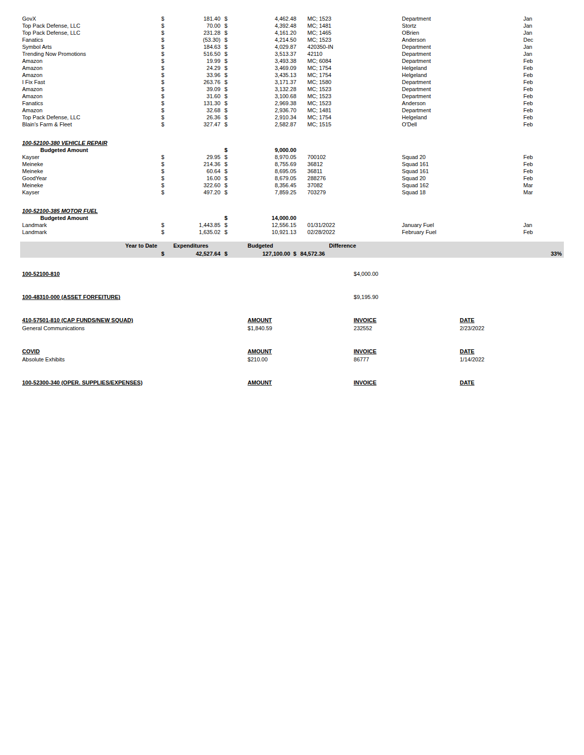| GovX | $ | 181.40 | $ | 4,462.48 | MC; 1523 | Department | Jan |
| Top Pack Defense, LLC | $ | 70.00 | $ | 4,392.48 | MC; 1481 | Stortz | Jan |
| Top Pack Defense, LLC | $ | 231.28 | $ | 4,161.20 | MC; 1465 | OBrien | Jan |
| Fanatics | $ | (53.30) | $ | 4,214.50 | MC; 1523 | Anderson | Dec |
| Symbol Arts | $ | 184.63 | $ | 4,029.87 | 420350-IN | Department | Jan |
| Trending Now Promotions | $ | 516.50 | $ | 3,513.37 | 42110 | Department | Jan |
| Amazon | $ | 19.99 | $ | 3,493.38 | MC; 6084 | Department | Feb |
| Amazon | $ | 24.29 | $ | 3,469.09 | MC; 1754 | Helgeland | Feb |
| Amazon | $ | 33.96 | $ | 3,435.13 | MC; 1754 | Helgeland | Feb |
| I Fix Fast | $ | 263.76 | $ | 3,171.37 | MC; 1580 | Department | Feb |
| Amazon | $ | 39.09 | $ | 3,132.28 | MC; 1523 | Department | Feb |
| Amazon | $ | 31.60 | $ | 3,100.68 | MC; 1523 | Department | Feb |
| Fanatics | $ | 131.30 | $ | 2,969.38 | MC; 1523 | Anderson | Feb |
| Amazon | $ | 32.68 | $ | 2,936.70 | MC; 1481 | Department | Feb |
| Top Pack Defense, LLC | $ | 26.36 | $ | 2,910.34 | MC; 1754 | Helgeland | Feb |
| Blain's Farm & Fleet | $ | 327.47 | $ | 2,582.87 | MC; 1515 | O'Dell | Feb |
| 100-52100-380 VEHICLE REPAIR |
| Budgeted Amount | | | $ | 9,000.00 | | | |
| Kayser | $ | 29.95 | $ | 8,970.05 | 700102 | Squad 20 | Feb |
| Meineke | $ | 214.36 | $ | 8,755.69 | 36812 | Squad 161 | Feb |
| Meineke | $ | 60.64 | $ | 8,695.05 | 36811 | Squad 161 | Feb |
| GoodYear | $ | 16.00 | $ | 8,679.05 | 288276 | Squad 20 | Feb |
| Meineke | $ | 322.60 | $ | 8,356.45 | 37082 | Squad 162 | Mar |
| Kayser | $ | 497.20 | $ | 7,859.25 | 703279 | Squad 18 | Mar |
| 100-52100-385 MOTOR FUEL |
| Budgeted Amount | | | $ | 14,000.00 | | | |
| Landmark | $ | 1,443.85 | $ | 12,556.15 | 01/31/2022 | January Fuel | Jan |
| Landmark | $ | 1,635.02 | $ | 10,921.13 | 02/28/2022 | February Fuel | Feb |
| Year to Date | Expenditures | Budgeted | Difference | | |
| | $ | 42,527.64 | $ | 127,100.00 $ | 84,572.36 | | 33% |
| 100-52100-810 | | $4,000.00 | |
| 100-48310-000 (ASSET FORFEITURE) | | $9,195.90 | |
| 410-57501-810 (CAP FUNDS/NEW SQUAD) | AMOUNT | INVOICE | DATE |
| General Communications | $1,840.59 | 232552 | 2/23/2022 |
| COVID | AMOUNT | INVOICE | DATE |
| Absolute Exhibits | $210.00 | 86777 | 1/14/2022 |
| 100-52300-340 (OPER. SUPPLIES/EXPENSES) | AMOUNT | INVOICE | DATE |